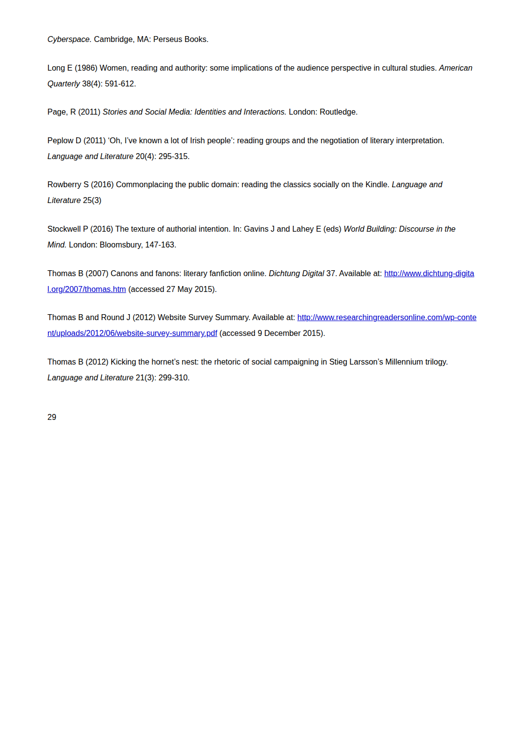Cyberspace. Cambridge, MA: Perseus Books.
Long E (1986) Women, reading and authority: some implications of the audience perspective in cultural studies. American Quarterly 38(4): 591-612.
Page, R (2011) Stories and Social Media: Identities and Interactions. London: Routledge.
Peplow D (2011) ‘Oh, I’ve known a lot of Irish people’: reading groups and the negotiation of literary interpretation. Language and Literature 20(4): 295-315.
Rowberry S (2016) Commonplacing the public domain: reading the classics socially on the Kindle. Language and Literature 25(3)
Stockwell P (2016) The texture of authorial intention. In: Gavins J and Lahey E (eds) World Building: Discourse in the Mind. London: Bloomsbury, 147-163.
Thomas B (2007) Canons and fanons: literary fanfiction online. Dichtung Digital 37. Available at: http://www.dichtung-digital.org/2007/thomas.htm (accessed 27 May 2015).
Thomas B and Round J (2012) Website Survey Summary. Available at: http://www.researchingreadersonline.com/wp-content/uploads/2012/06/website-survey-summary.pdf (accessed 9 December 2015).
Thomas B (2012) Kicking the hornet’s nest: the rhetoric of social campaigning in Stieg Larsson’s Millennium trilogy. Language and Literature 21(3): 299-310.
29